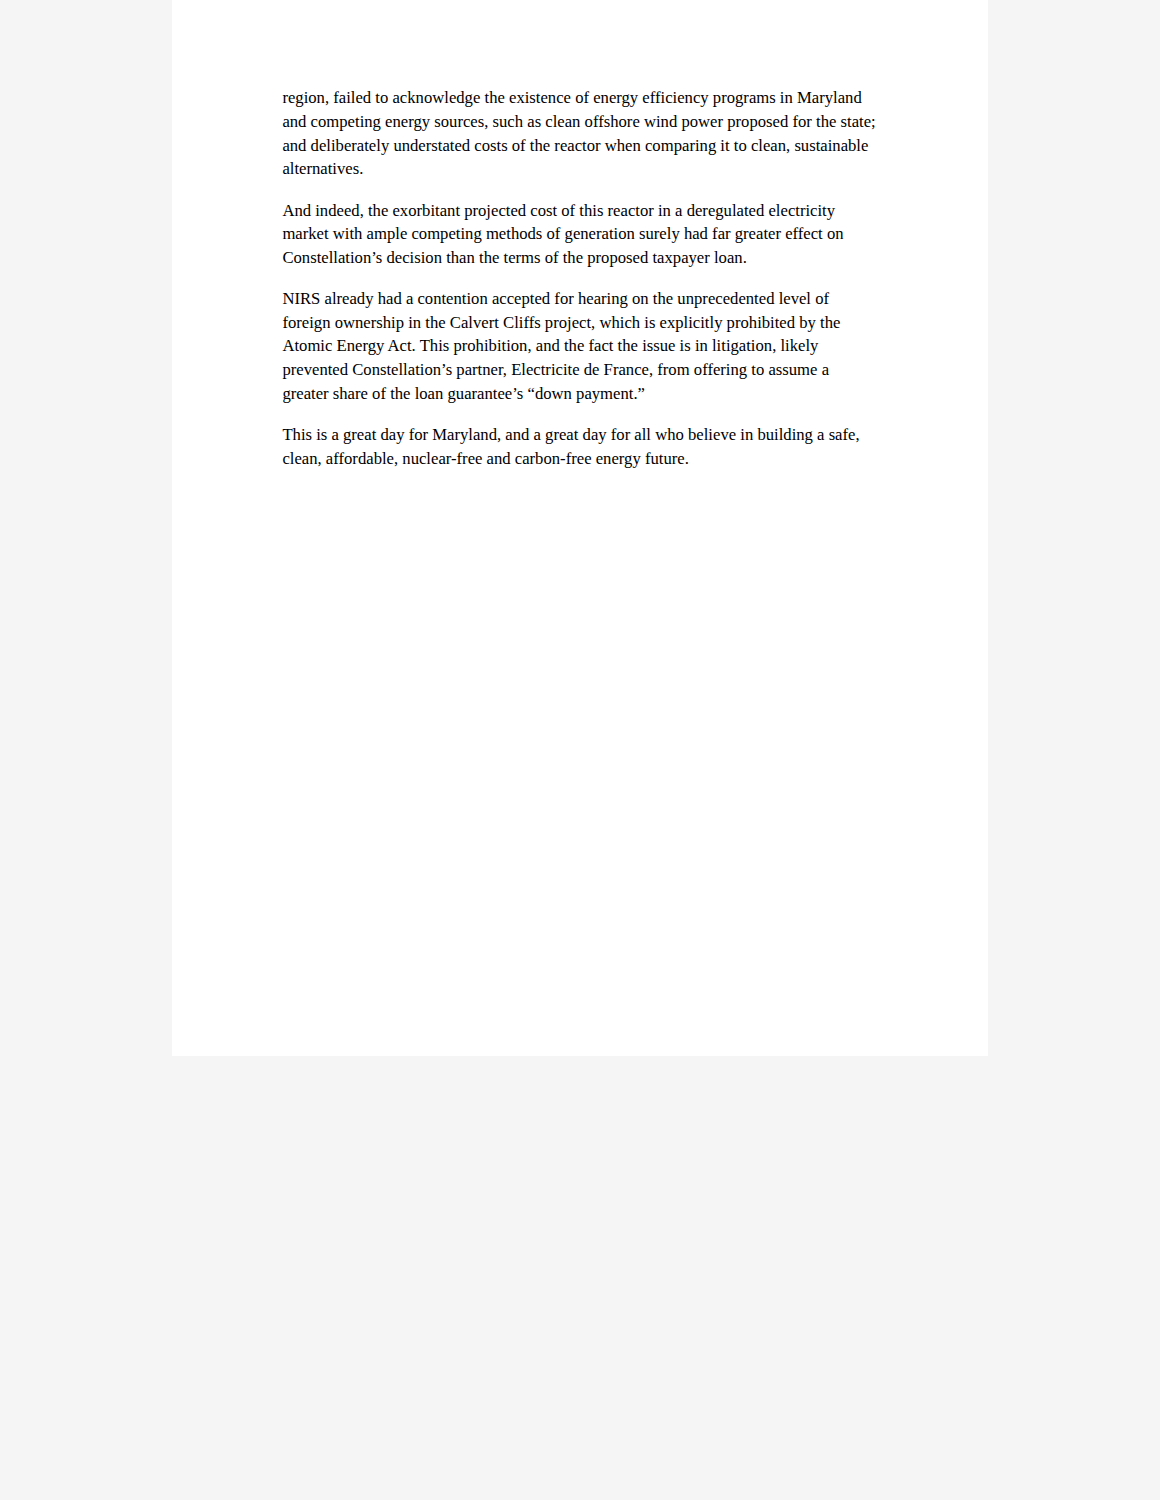region, failed to acknowledge the existence of energy efficiency programs in Maryland and competing energy sources, such as clean offshore wind power proposed for the state; and deliberately understated costs of the reactor when comparing it to clean, sustainable alternatives.
And indeed, the exorbitant projected cost of this reactor in a deregulated electricity market with ample competing methods of generation surely had far greater effect on Constellation’s decision than the terms of the proposed taxpayer loan.
NIRS already had a contention accepted for hearing on the unprecedented level of foreign ownership in the Calvert Cliffs project, which is explicitly prohibited by the Atomic Energy Act. This prohibition, and the fact the issue is in litigation, likely prevented Constellation’s partner, Electricite de France, from offering to assume a greater share of the loan guarantee’s “down payment.”
This is a great day for Maryland, and a great day for all who believe in building a safe, clean, affordable, nuclear-free and carbon-free energy future.